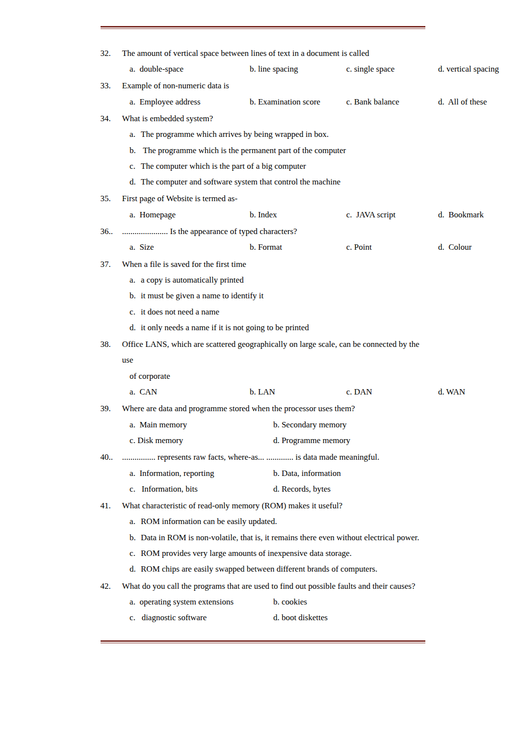32. The amount of vertical space between lines of text in a document is called
a. double-space b. line spacing c. single space d. vertical spacing
33. Example of non-numeric data is
a. Employee address b. Examination score c. Bank balance d. All of these
34. What is embedded system?
a. The programme which arrives by being wrapped in box.
b. The programme which is the permanent part of the computer
c. The computer which is the part of a big computer
d. The computer and software system that control the machine
35. First page of Website is termed as-
a. Homepage b. Index c. JAVA script d. Bookmark
36........................ Is the appearance of typed characters?
a. Size b. Format c. Point d. Colour
37. When a file is saved for the first time
a. a copy is automatically printed
b. it must be given a name to identify it
c. it does not need a name
d. it only needs a name if it is not going to be printed
38. Office LANS, which are scattered geographically on large scale, can be connected by the use
of corporate
a. CAN b. LAN c. DAN d. WAN
39. Where are data and programme stored when the processor uses them?
a. Main memory b. Secondary memory
c. Disk memory d. Programme memory
40.................. represents raw facts, where-as... ............. is data made meaningful.
a. Information, reporting b. Data, information
c. Information, bits d. Records, bytes
41. What characteristic of read-only memory (ROM) makes it useful?
a. ROM information can be easily updated.
b. Data in ROM is non-volatile, that is, it remains there even without electrical power.
c. ROM provides very large amounts of inexpensive data storage.
d. ROM chips are easily swapped between different brands of computers.
42. What do you call the programs that are used to find out possible faults and their causes?
a. operating system extensions b. cookies
c. diagnostic software d. boot diskettes